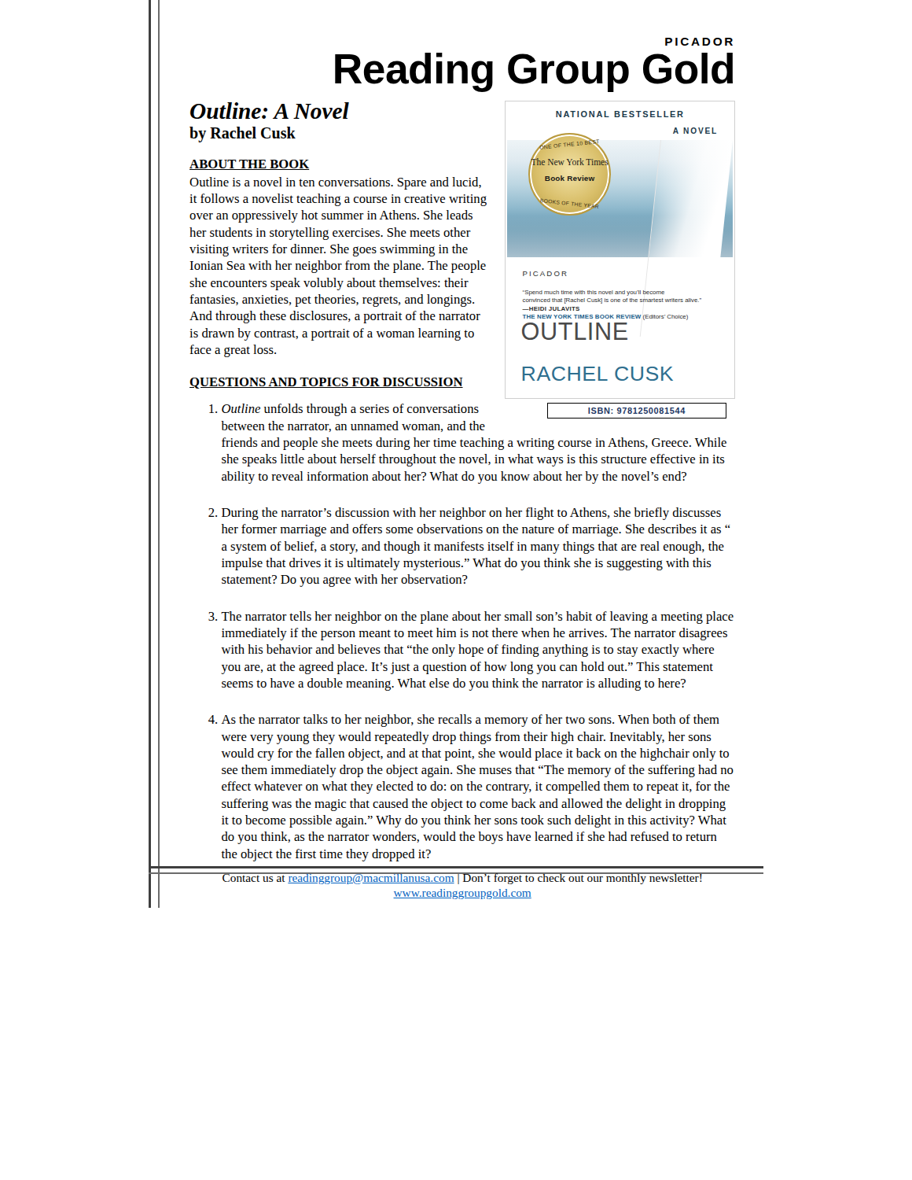PICADOR
Reading Group Gold
NATIONAL BESTSELLER
A NOVEL
ONE OF THE 10 BEST
The New York Times
Book Review
BOOKS OF THE YEAR
PICADOR
“Spend much time with this novel and you’ll become
convinced that [Rachel Cusk] is one of the smartest writers alive.”
—HEIDI JULAVITS
THE NEW YORK TIMES BOOK REVIEW (Editors’ Choice)
OUTLINE
RACHEL CUSK
ISBN: 9781250081544
Outline: A Novel
by Rachel Cusk
ABOUT THE BOOK
Outline is a novel in ten conversations. Spare and lucid, it follows a novelist teaching a course in creative writing over an oppressively hot summer in Athens. She leads her students in storytelling exercises. She meets other visiting writers for dinner. She goes swimming in the Ionian Sea with her neighbor from the plane. The people she encounters speak volubly about themselves: their fantasies, anxieties, pet theories, regrets, and longings. And through these disclosures, a portrait of the narrator is drawn by contrast, a portrait of a woman learning to face a great loss.
QUESTIONS AND TOPICS FOR DISCUSSION
Outline unfolds through a series of conversations between the narrator, an unnamed woman, and the friends and people she meets during her time teaching a writing course in Athens, Greece. While she speaks little about herself throughout the novel, in what ways is this structure effective in its ability to reveal information about her? What do you know about her by the novel’s end?
During the narrator’s discussion with her neighbor on her flight to Athens, she briefly discusses her former marriage and offers some observations on the nature of marriage. She describes it as “ a system of belief, a story, and though it manifests itself in many things that are real enough, the impulse that drives it is ultimately mysterious.” What do you think she is suggesting with this statement? Do you agree with her observation?
The narrator tells her neighbor on the plane about her small son’s habit of leaving a meeting place immediately if the person meant to meet him is not there when he arrives. The narrator disagrees with his behavior and believes that “the only hope of finding anything is to stay exactly where you are, at the agreed place. It’s just a question of how long you can hold out.” This statement seems to have a double meaning. What else do you think the narrator is alluding to here?
As the narrator talks to her neighbor, she recalls a memory of her two sons. When both of them were very young they would repeatedly drop things from their high chair. Inevitably, her sons would cry for the fallen object, and at that point, she would place it back on the highchair only to see them immediately drop the object again. She muses that “The memory of the suffering had no effect whatever on what they elected to do: on the contrary, it compelled them to repeat it, for the suffering was the magic that caused the object to come back and allowed the delight in dropping it to become possible again.” Why do you think her sons took such delight in this activity? What do you think, as the narrator wonders, would the boys have learned if she had refused to return the object the first time they dropped it?
Contact us at readinggroup@macmillanusa.com | Don’t forget to check out our monthly newsletter!
www.readinggroupgold.com